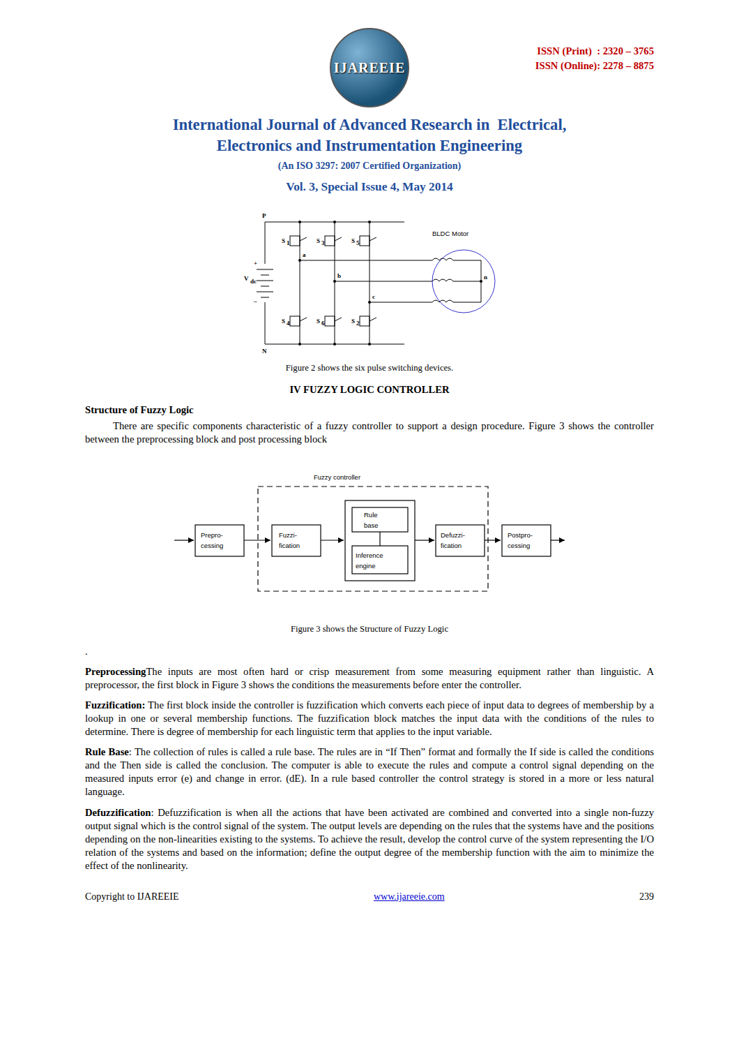IJAREEIE
ISSN (Print) : 2320 – 3765
ISSN (Online): 2278 – 8875
International Journal of Advanced Research in Electrical,
Electronics and Instrumentation Engineering
(An ISO 3297: 2007 Certified Organization)
Vol. 3, Special Issue 4, May 2014
P N V dc + – S 1 S 3 S 5 S 4 S 6 S 2 a b c n BLDC Motor
Figure 2 shows the six pulse switching devices.
IV FUZZY LOGIC CONTROLLER
Structure of Fuzzy Logic
There are specific components characteristic of a fuzzy controller to support a design procedure. Figure 3 shows the controller between the preprocessing block and post processing block
Fuzzy controller Prepro- cessing Fuzzi- fication Rule base Inference engine Defuzzi- fication Postpro- cessing
Figure 3 shows the Structure of Fuzzy Logic
.
Preprocessing The inputs are most often hard or crisp measurement from some measuring equipment rather than linguistic. A preprocessor, the first block in Figure 3 shows the conditions the measurements before enter the controller.
Fuzzification: The first block inside the controller is fuzzification which converts each piece of input data to degrees of membership by a lookup in one or several membership functions. The fuzzification block matches the input data with the conditions of the rules to determine. There is degree of membership for each linguistic term that applies to the input variable.
Rule Base: The collection of rules is called a rule base. The rules are in “If Then” format and formally the If side is called the conditions and the Then side is called the conclusion. The computer is able to execute the rules and compute a control signal depending on the measured inputs error (e) and change in error. (dE). In a rule based controller the control strategy is stored in a more or less natural language.
Defuzzification: Defuzzification is when all the actions that have been activated are combined and converted into a single non-fuzzy output signal which is the control signal of the system. The output levels are depending on the rules that the systems have and the positions depending on the non-linearities existing to the systems. To achieve the result, develop the control curve of the system representing the I/O relation of the systems and based on the information; define the output degree of the membership function with the aim to minimize the effect of the nonlinearity.
Copyright to IJAREEIE www.ijareeie.com 239